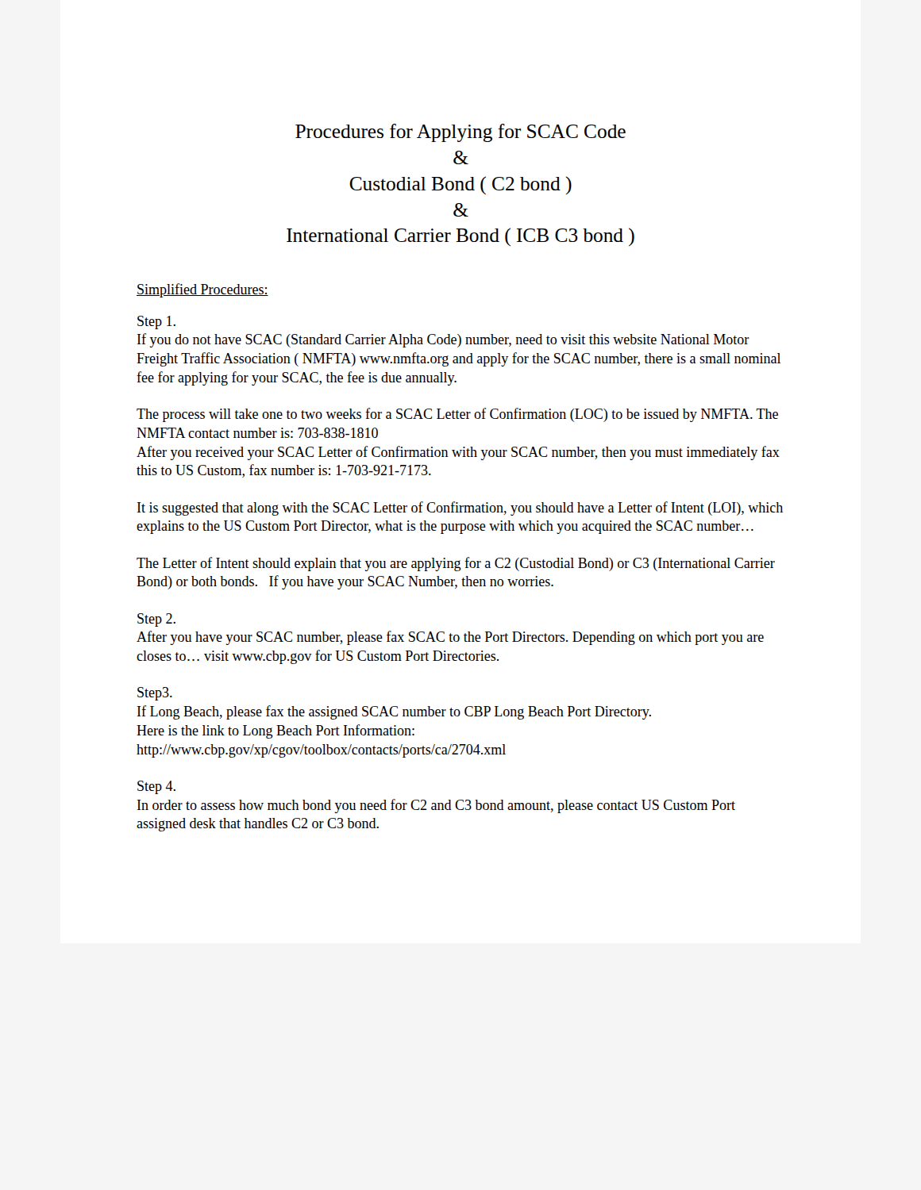Procedures for Applying for SCAC Code
&
Custodial Bond ( C2 bond )
&
International Carrier Bond ( ICB C3 bond )
Simplified Procedures:
Step 1.
If you do not have SCAC (Standard Carrier Alpha Code) number, need to visit this website National Motor Freight Traffic Association ( NMFTA) www.nmfta.org and apply for the SCAC number, there is a small nominal fee for applying for your SCAC, the fee is due annually.
The process will take one to two weeks for a SCAC Letter of Confirmation (LOC) to be issued by NMFTA. The NMFTA contact number is: 703-838-1810
After you received your SCAC Letter of Confirmation with your SCAC number, then you must immediately fax this to US Custom, fax number is: 1-703-921-7173.
It is suggested that along with the SCAC Letter of Confirmation, you should have a Letter of Intent (LOI), which explains to the US Custom Port Director, what is the purpose with which you acquired the SCAC number…
The Letter of Intent should explain that you are applying for a C2 (Custodial Bond) or C3 (International Carrier Bond) or both bonds. If you have your SCAC Number, then no worries.
Step 2.
After you have your SCAC number, please fax SCAC to the Port Directors. Depending on which port you are closes to… visit www.cbp.gov for US Custom Port Directories.
Step3.
If Long Beach, please fax the assigned SCAC number to CBP Long Beach Port Directory.
Here is the link to Long Beach Port Information:
http://www.cbp.gov/xp/cgov/toolbox/contacts/ports/ca/2704.xml
Step 4.
In order to assess how much bond you need for C2 and C3 bond amount, please contact US Custom Port assigned desk that handles C2 or C3 bond.